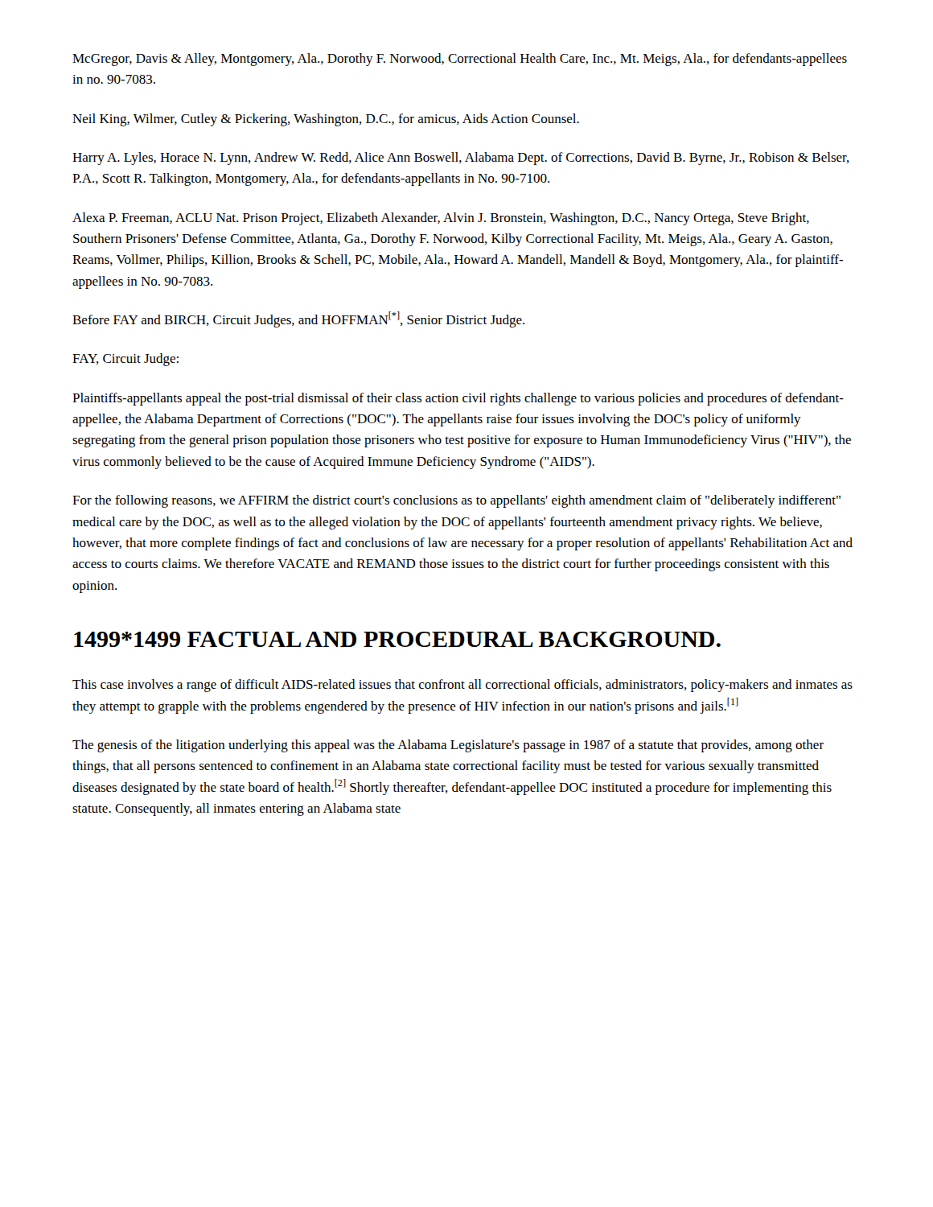McGregor, Davis & Alley, Montgomery, Ala., Dorothy F. Norwood, Correctional Health Care, Inc., Mt. Meigs, Ala., for defendants-appellees in no. 90-7083.
Neil King, Wilmer, Cutley & Pickering, Washington, D.C., for amicus, Aids Action Counsel.
Harry A. Lyles, Horace N. Lynn, Andrew W. Redd, Alice Ann Boswell, Alabama Dept. of Corrections, David B. Byrne, Jr., Robison & Belser, P.A., Scott R. Talkington, Montgomery, Ala., for defendants-appellants in No. 90-7100.
Alexa P. Freeman, ACLU Nat. Prison Project, Elizabeth Alexander, Alvin J. Bronstein, Washington, D.C., Nancy Ortega, Steve Bright, Southern Prisoners' Defense Committee, Atlanta, Ga., Dorothy F. Norwood, Kilby Correctional Facility, Mt. Meigs, Ala., Geary A. Gaston, Reams, Vollmer, Philips, Killion, Brooks & Schell, PC, Mobile, Ala., Howard A. Mandell, Mandell & Boyd, Montgomery, Ala., for plaintiff-appellees in No. 90-7083.
Before FAY and BIRCH, Circuit Judges, and HOFFMAN[*], Senior District Judge.
FAY, Circuit Judge:
Plaintiffs-appellants appeal the post-trial dismissal of their class action civil rights challenge to various policies and procedures of defendant-appellee, the Alabama Department of Corrections ("DOC"). The appellants raise four issues involving the DOC's policy of uniformly segregating from the general prison population those prisoners who test positive for exposure to Human Immunodeficiency Virus ("HIV"), the virus commonly believed to be the cause of Acquired Immune Deficiency Syndrome ("AIDS").
For the following reasons, we AFFIRM the district court's conclusions as to appellants' eighth amendment claim of "deliberately indifferent" medical care by the DOC, as well as to the alleged violation by the DOC of appellants' fourteenth amendment privacy rights. We believe, however, that more complete findings of fact and conclusions of law are necessary for a proper resolution of appellants' Rehabilitation Act and access to courts claims. We therefore VACATE and REMAND those issues to the district court for further proceedings consistent with this opinion.
1499*1499 FACTUAL AND PROCEDURAL BACKGROUND.
This case involves a range of difficult AIDS-related issues that confront all correctional officials, administrators, policy-makers and inmates as they attempt to grapple with the problems engendered by the presence of HIV infection in our nation's prisons and jails.[1]
The genesis of the litigation underlying this appeal was the Alabama Legislature's passage in 1987 of a statute that provides, among other things, that all persons sentenced to confinement in an Alabama state correctional facility must be tested for various sexually transmitted diseases designated by the state board of health.[2] Shortly thereafter, defendant-appellee DOC instituted a procedure for implementing this statute. Consequently, all inmates entering an Alabama state